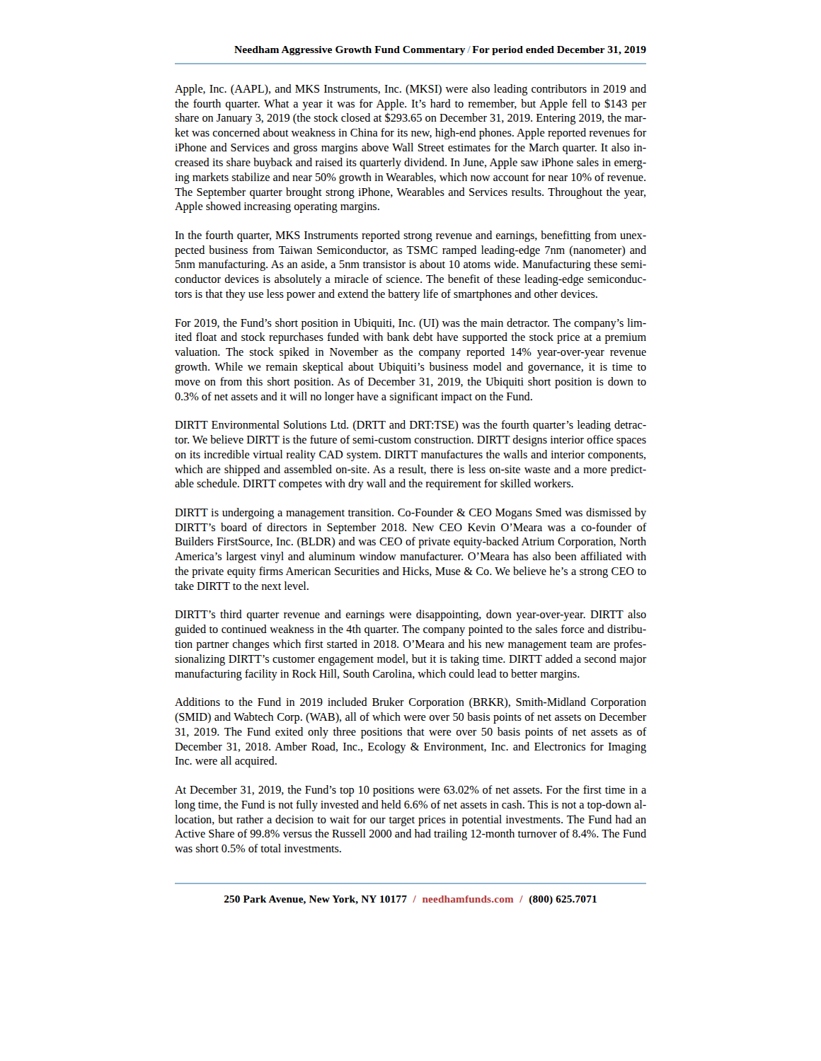Needham Aggressive Growth Fund Commentary/For period ended December 31, 2019
Apple, Inc. (AAPL), and MKS Instruments, Inc. (MKSI) were also leading contributors in 2019 and the fourth quarter. What a year it was for Apple. It’s hard to remember, but Apple fell to $143 per share on January 3, 2019 (the stock closed at $293.65 on December 31, 2019. Entering 2019, the market was concerned about weakness in China for its new, high-end phones. Apple reported revenues for iPhone and Services and gross margins above Wall Street estimates for the March quarter. It also increased its share buyback and raised its quarterly dividend. In June, Apple saw iPhone sales in emerging markets stabilize and near 50% growth in Wearables, which now account for near 10% of revenue. The September quarter brought strong iPhone, Wearables and Services results. Throughout the year, Apple showed increasing operating margins.
In the fourth quarter, MKS Instruments reported strong revenue and earnings, benefitting from unexpected business from Taiwan Semiconductor, as TSMC ramped leading-edge 7nm (nanometer) and 5nm manufacturing. As an aside, a 5nm transistor is about 10 atoms wide. Manufacturing these semiconductor devices is absolutely a miracle of science. The benefit of these leading-edge semiconductors is that they use less power and extend the battery life of smartphones and other devices.
For 2019, the Fund’s short position in Ubiquiti, Inc. (UI) was the main detractor. The company’s limited float and stock repurchases funded with bank debt have supported the stock price at a premium valuation. The stock spiked in November as the company reported 14% year-over-year revenue growth. While we remain skeptical about Ubiquiti’s business model and governance, it is time to move on from this short position. As of December 31, 2019, the Ubiquiti short position is down to 0.3% of net assets and it will no longer have a significant impact on the Fund.
DIRTT Environmental Solutions Ltd. (DRTT and DRT:TSE) was the fourth quarter’s leading detractor. We believe DIRTT is the future of semi-custom construction. DIRTT designs interior office spaces on its incredible virtual reality CAD system. DIRTT manufactures the walls and interior components, which are shipped and assembled on-site. As a result, there is less on-site waste and a more predictable schedule. DIRTT competes with dry wall and the requirement for skilled workers.
DIRTT is undergoing a management transition. Co-Founder & CEO Mogans Smed was dismissed by DIRTT’s board of directors in September 2018. New CEO Kevin O’Meara was a co-founder of Builders FirstSource, Inc. (BLDR) and was CEO of private equity-backed Atrium Corporation, North America’s largest vinyl and aluminum window manufacturer. O’Meara has also been affiliated with the private equity firms American Securities and Hicks, Muse & Co. We believe he’s a strong CEO to take DIRTT to the next level.
DIRTT’s third quarter revenue and earnings were disappointing, down year-over-year. DIRTT also guided to continued weakness in the 4th quarter. The company pointed to the sales force and distribution partner changes which first started in 2018. O’Meara and his new management team are professionalizing DIRTT’s customer engagement model, but it is taking time. DIRTT added a second major manufacturing facility in Rock Hill, South Carolina, which could lead to better margins.
Additions to the Fund in 2019 included Bruker Corporation (BRKR), Smith-Midland Corporation (SMID) and Wabtech Corp. (WAB), all of which were over 50 basis points of net assets on December 31, 2019. The Fund exited only three positions that were over 50 basis points of net assets as of December 31, 2018. Amber Road, Inc., Ecology & Environment, Inc. and Electronics for Imaging Inc. were all acquired.
At December 31, 2019, the Fund’s top 10 positions were 63.02% of net assets. For the first time in a long time, the Fund is not fully invested and held 6.6% of net assets in cash. This is not a top-down allocation, but rather a decision to wait for our target prices in potential investments. The Fund had an Active Share of 99.8% versus the Russell 2000 and had trailing 12-month turnover of 8.4%. The Fund was short 0.5% of total investments.
250 Park Avenue, New York, NY 10177 / needhamfunds.com / (800) 625.7071